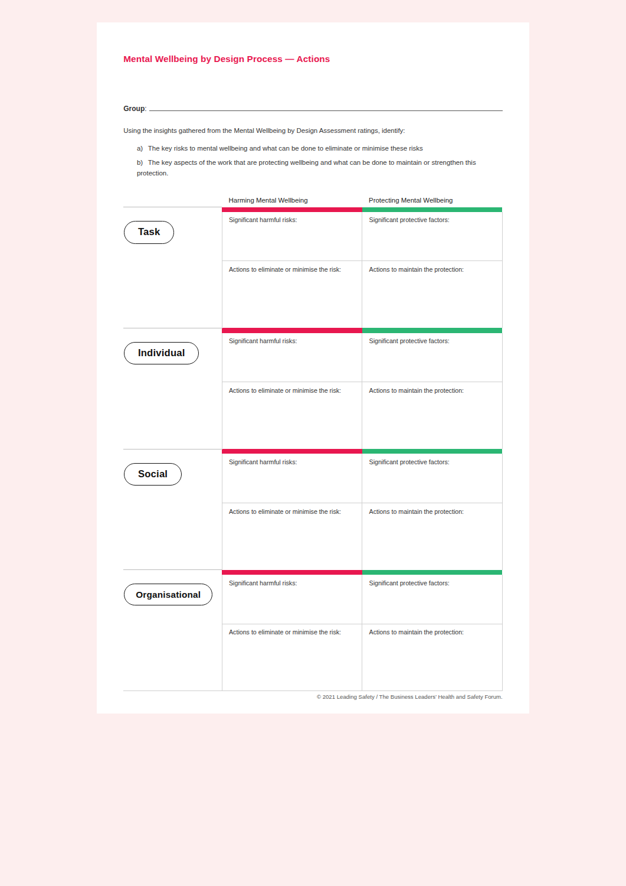Mental Wellbeing by Design Process — Actions
Group:
Using the insights gathered from the Mental Wellbeing by Design Assessment ratings, identify:
a) The key risks to mental wellbeing and what can be done to eliminate or minimise these risks
b) The key aspects of the work that are protecting wellbeing and what can be done to maintain or strengthen this protection.
| | Harming Mental Wellbeing | Protecting Mental Wellbeing |
| Task | Significant harmful risks: | Significant protective factors: |
| Actions to eliminate or minimise the risk: | Actions to maintain the protection: |
| Individual | Significant harmful risks: | Significant protective factors: |
| Actions to eliminate or minimise the risk: | Actions to maintain the protection: |
| Social | Significant harmful risks: | Significant protective factors: |
| Actions to eliminate or minimise the risk: | Actions to maintain the protection: |
| Organisational | Significant harmful risks: | Significant protective factors: |
| Actions to eliminate or minimise the risk: | Actions to maintain the protection: |
© 2021 Leading Safety / The Business Leaders’ Health and Safety Forum.